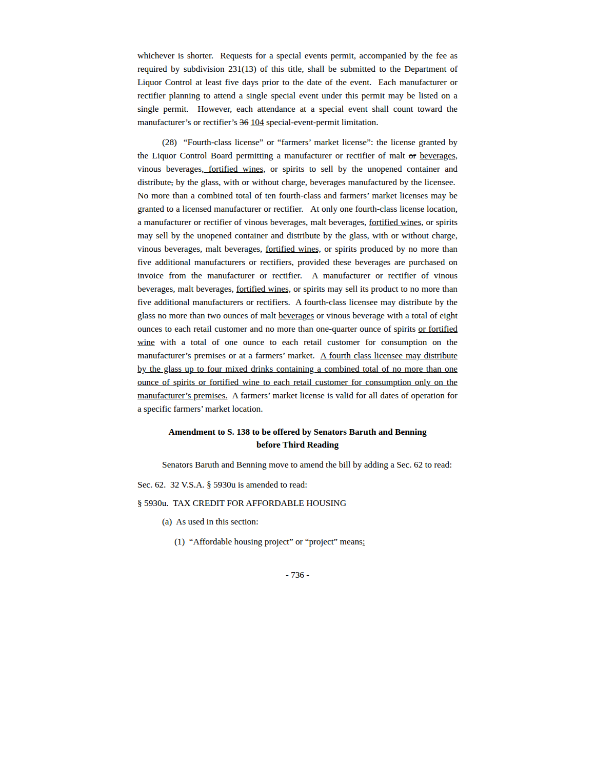whichever is shorter. Requests for a special events permit, accompanied by the fee as required by subdivision 231(13) of this title, shall be submitted to the Department of Liquor Control at least five days prior to the date of the event. Each manufacturer or rectifier planning to attend a single special event under this permit may be listed on a single permit. However, each attendance at a special event shall count toward the manufacturer’s or rectifier’s 36 104 special-event-permit limitation.
(28) “Fourth-class license” or “farmers’ market license”: the license granted by the Liquor Control Board permitting a manufacturer or rectifier of malt or beverages, vinous beverages, fortified wines, or spirits to sell by the unopened container and distribute, by the glass, with or without charge, beverages manufactured by the licensee. No more than a combined total of ten fourth-class and farmers’ market licenses may be granted to a licensed manufacturer or rectifier. At only one fourth-class license location, a manufacturer or rectifier of vinous beverages, malt beverages, fortified wines, or spirits may sell by the unopened container and distribute by the glass, with or without charge, vinous beverages, malt beverages, fortified wines, or spirits produced by no more than five additional manufacturers or rectifiers, provided these beverages are purchased on invoice from the manufacturer or rectifier. A manufacturer or rectifier of vinous beverages, malt beverages, fortified wines, or spirits may sell its product to no more than five additional manufacturers or rectifiers. A fourth-class licensee may distribute by the glass no more than two ounces of malt beverages or vinous beverage with a total of eight ounces to each retail customer and no more than one-quarter ounce of spirits or fortified wine with a total of one ounce to each retail customer for consumption on the manufacturer’s premises or at a farmers’ market. A fourth class licensee may distribute by the glass up to four mixed drinks containing a combined total of no more than one ounce of spirits or fortified wine to each retail customer for consumption only on the manufacturer’s premises. A farmers’ market license is valid for all dates of operation for a specific farmers’ market location.
Amendment to S. 138 to be offered by Senators Baruth and Benning
before Third Reading
Senators Baruth and Benning move to amend the bill by adding a Sec. 62 to read:
Sec. 62. 32 V.S.A. § 5930u is amended to read:
§ 5930u. TAX CREDIT FOR AFFORDABLE HOUSING
(a) As used in this section:
(1) “Affordable housing project” or “project” means:
- 736 -